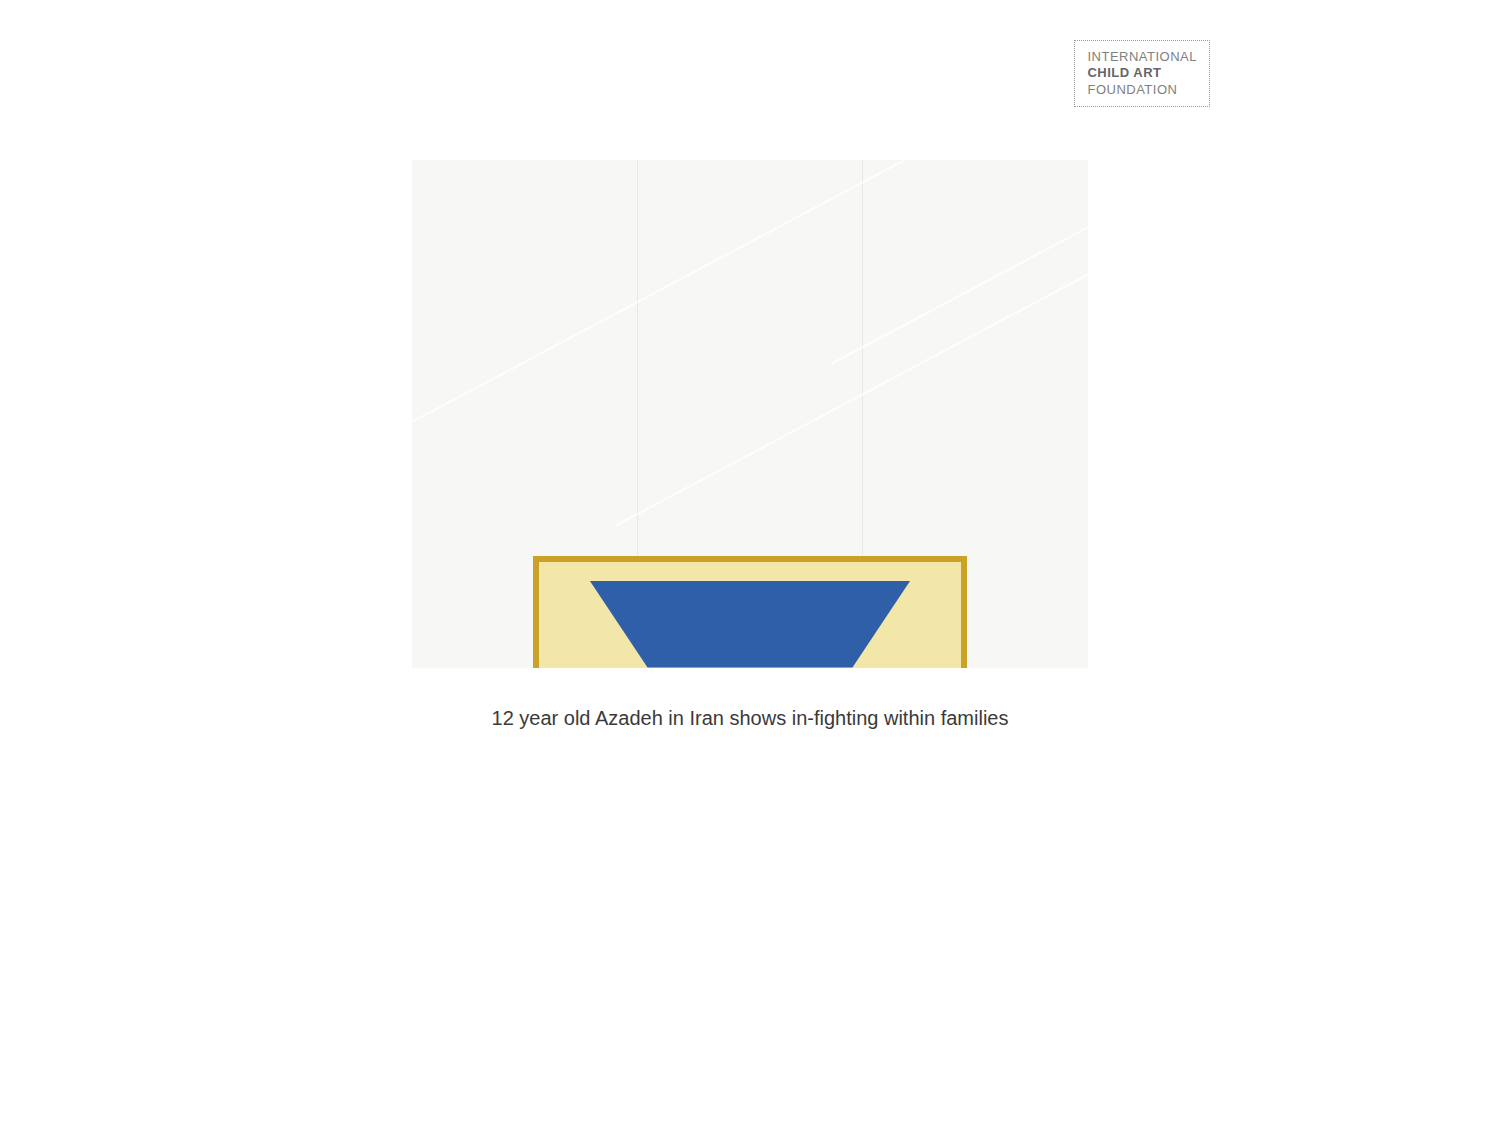INTERNATIONAL
CHILD ART
FOUNDATION
12 year old Azadeh in Iran shows in-fighting within families